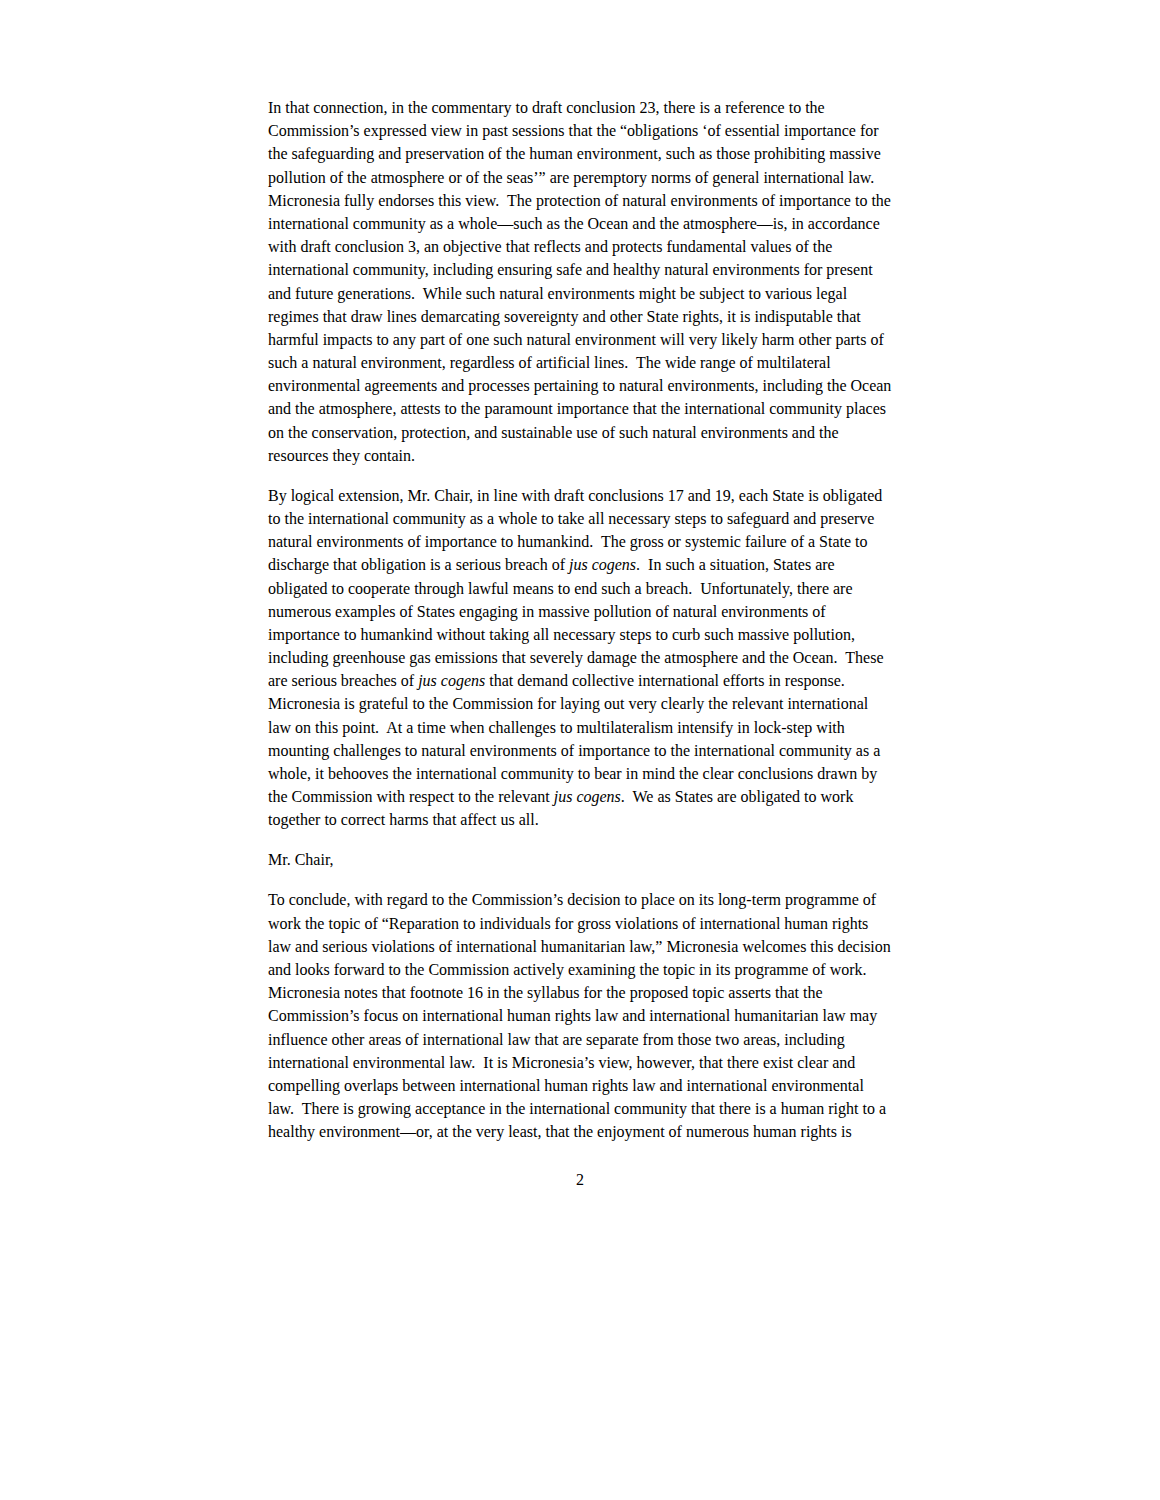In that connection, in the commentary to draft conclusion 23, there is a reference to the Commission’s expressed view in past sessions that the “obligations ‘of essential importance for the safeguarding and preservation of the human environment, such as those prohibiting massive pollution of the atmosphere or of the seas’” are peremptory norms of general international law. Micronesia fully endorses this view. The protection of natural environments of importance to the international community as a whole—such as the Ocean and the atmosphere—is, in accordance with draft conclusion 3, an objective that reflects and protects fundamental values of the international community, including ensuring safe and healthy natural environments for present and future generations. While such natural environments might be subject to various legal regimes that draw lines demarcating sovereignty and other State rights, it is indisputable that harmful impacts to any part of one such natural environment will very likely harm other parts of such a natural environment, regardless of artificial lines. The wide range of multilateral environmental agreements and processes pertaining to natural environments, including the Ocean and the atmosphere, attests to the paramount importance that the international community places on the conservation, protection, and sustainable use of such natural environments and the resources they contain.
By logical extension, Mr. Chair, in line with draft conclusions 17 and 19, each State is obligated to the international community as a whole to take all necessary steps to safeguard and preserve natural environments of importance to humankind. The gross or systemic failure of a State to discharge that obligation is a serious breach of jus cogens. In such a situation, States are obligated to cooperate through lawful means to end such a breach. Unfortunately, there are numerous examples of States engaging in massive pollution of natural environments of importance to humankind without taking all necessary steps to curb such massive pollution, including greenhouse gas emissions that severely damage the atmosphere and the Ocean. These are serious breaches of jus cogens that demand collective international efforts in response. Micronesia is grateful to the Commission for laying out very clearly the relevant international law on this point. At a time when challenges to multilateralism intensify in lock-step with mounting challenges to natural environments of importance to the international community as a whole, it behooves the international community to bear in mind the clear conclusions drawn by the Commission with respect to the relevant jus cogens. We as States are obligated to work together to correct harms that affect us all.
Mr. Chair,
To conclude, with regard to the Commission’s decision to place on its long-term programme of work the topic of “Reparation to individuals for gross violations of international human rights law and serious violations of international humanitarian law,” Micronesia welcomes this decision and looks forward to the Commission actively examining the topic in its programme of work. Micronesia notes that footnote 16 in the syllabus for the proposed topic asserts that the Commission’s focus on international human rights law and international humanitarian law may influence other areas of international law that are separate from those two areas, including international environmental law. It is Micronesia’s view, however, that there exist clear and compelling overlaps between international human rights law and international environmental law. There is growing acceptance in the international community that there is a human right to a healthy environment—or, at the very least, that the enjoyment of numerous human rights is
2